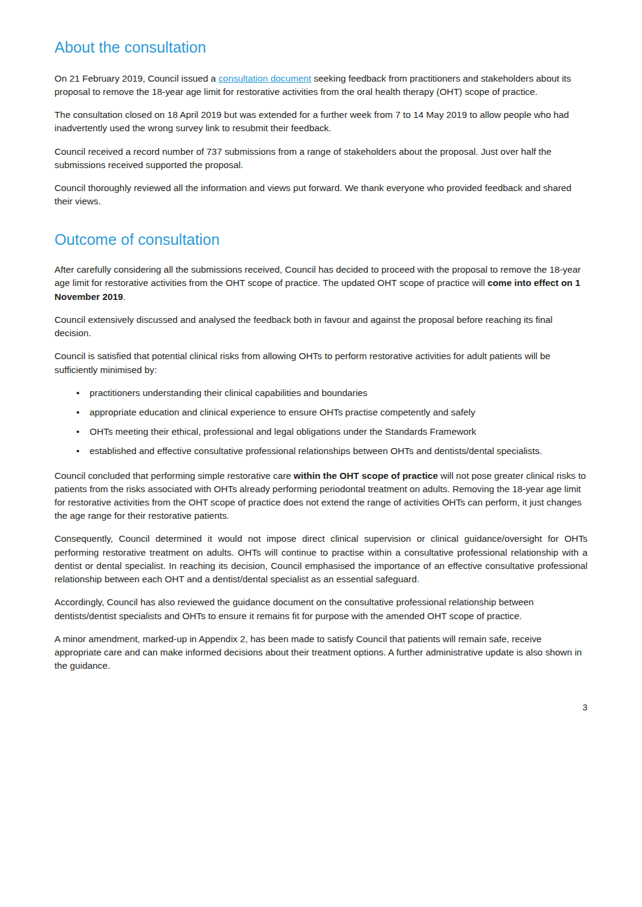About the consultation
On 21 February 2019, Council issued a consultation document seeking feedback from practitioners and stakeholders about its proposal to remove the 18-year age limit for restorative activities from the oral health therapy (OHT) scope of practice.
The consultation closed on 18 April 2019 but was extended for a further week from 7 to 14 May 2019 to allow people who had inadvertently used the wrong survey link to resubmit their feedback.
Council received a record number of 737 submissions from a range of stakeholders about the proposal. Just over half the submissions received supported the proposal.
Council thoroughly reviewed all the information and views put forward. We thank everyone who provided feedback and shared their views.
Outcome of consultation
After carefully considering all the submissions received, Council has decided to proceed with the proposal to remove the 18-year age limit for restorative activities from the OHT scope of practice. The updated OHT scope of practice will come into effect on 1 November 2019.
Council extensively discussed and analysed the feedback both in favour and against the proposal before reaching its final decision.
Council is satisfied that potential clinical risks from allowing OHTs to perform restorative activities for adult patients will be sufficiently minimised by:
practitioners understanding their clinical capabilities and boundaries
appropriate education and clinical experience to ensure OHTs practise competently and safely
OHTs meeting their ethical, professional and legal obligations under the Standards Framework
established and effective consultative professional relationships between OHTs and dentists/dental specialists.
Council concluded that performing simple restorative care within the OHT scope of practice will not pose greater clinical risks to patients from the risks associated with OHTs already performing periodontal treatment on adults. Removing the 18-year age limit for restorative activities from the OHT scope of practice does not extend the range of activities OHTs can perform, it just changes the age range for their restorative patients.
Consequently, Council determined it would not impose direct clinical supervision or clinical guidance/oversight for OHTs performing restorative treatment on adults. OHTs will continue to practise within a consultative professional relationship with a dentist or dental specialist. In reaching its decision, Council emphasised the importance of an effective consultative professional relationship between each OHT and a dentist/dental specialist as an essential safeguard.
Accordingly, Council has also reviewed the guidance document on the consultative professional relationship between dentists/dentist specialists and OHTs to ensure it remains fit for purpose with the amended OHT scope of practice.
A minor amendment, marked-up in Appendix 2, has been made to satisfy Council that patients will remain safe, receive appropriate care and can make informed decisions about their treatment options. A further administrative update is also shown in the guidance.
3